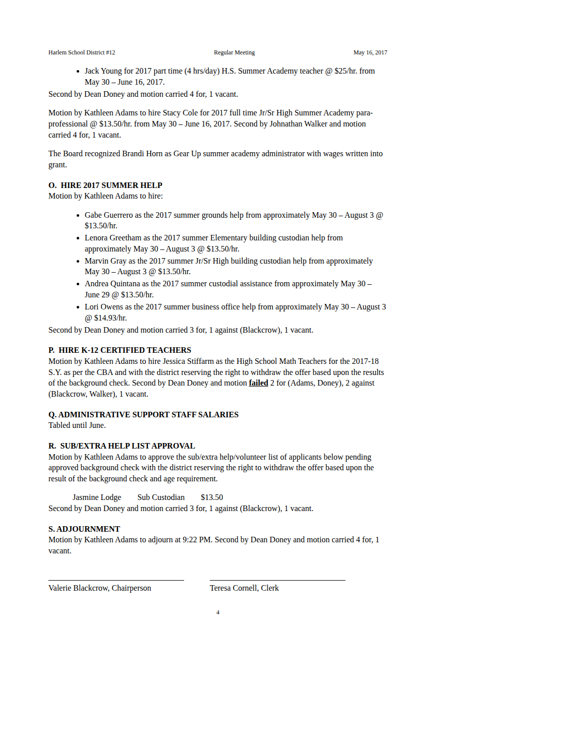Harlem School District #12 Regular Meeting May 16, 2017
Jack Young for 2017 part time (4 hrs/day) H.S. Summer Academy teacher @ $25/hr. from May 30 – June 16, 2017.
Second by Dean Doney and motion carried 4 for, 1 vacant.
Motion by Kathleen Adams to hire Stacy Cole for 2017 full time Jr/Sr High Summer Academy para-professional @ $13.50/hr. from May 30 – June 16, 2017. Second by Johnathan Walker and motion carried 4 for, 1 vacant.
The Board recognized Brandi Horn as Gear Up summer academy administrator with wages written into grant.
O. HIRE 2017 SUMMER HELP
Motion by Kathleen Adams to hire:
Gabe Guerrero as the 2017 summer grounds help from approximately May 30 – August 3 @ $13.50/hr.
Lenora Greetham as the 2017 summer Elementary building custodian help from approximately May 30 – August 3 @ $13.50/hr.
Marvin Gray as the 2017 summer Jr/Sr High building custodian help from approximately May 30 – August 3 @ $13.50/hr.
Andrea Quintana as the 2017 summer custodial assistance from approximately May 30 – June 29 @ $13.50/hr.
Lori Owens as the 2017 summer business office help from approximately May 30 – August 3 @ $14.93/hr.
Second by Dean Doney and motion carried 3 for, 1 against (Blackcrow), 1 vacant.
P. HIRE K-12 CERTIFIED TEACHERS
Motion by Kathleen Adams to hire Jessica Stiffarm as the High School Math Teachers for the 2017-18 S.Y. as per the CBA and with the district reserving the right to withdraw the offer based upon the results of the background check. Second by Dean Doney and motion failed 2 for (Adams, Doney), 2 against (Blackcrow, Walker), 1 vacant.
Q. ADMINISTRATIVE SUPPORT STAFF SALARIES
Tabled until June.
R. SUB/EXTRA HELP LIST APPROVAL
Motion by Kathleen Adams to approve the sub/extra help/volunteer list of applicants below pending approved background check with the district reserving the right to withdraw the offer based upon the result of the background check and age requirement.
Jasmine Lodge Sub Custodian $13.50
Second by Dean Doney and motion carried 3 for, 1 against (Blackcrow), 1 vacant.
S. ADJOURNMENT
Motion by Kathleen Adams to adjourn at 9:22 PM. Second by Dean Doney and motion carried 4 for, 1 vacant.
Valerie Blackcrow, Chairperson
Teresa Cornell, Clerk
4